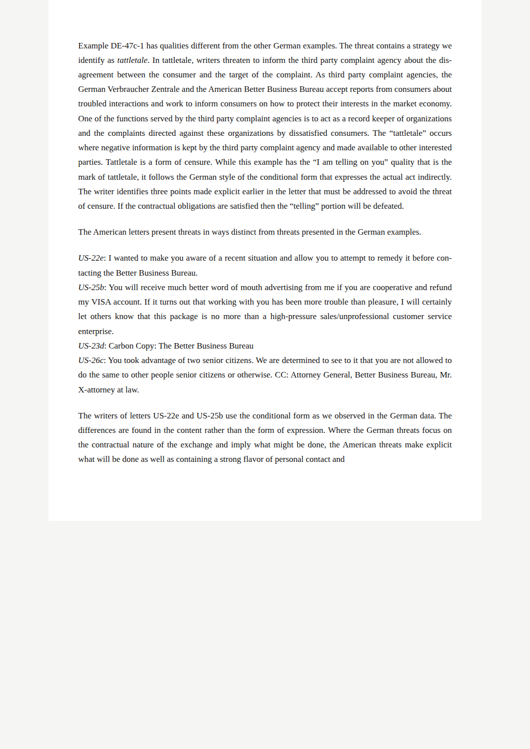Example DE-47c-1 has qualities different from the other German examples. The threat contains a strategy we identify as tattletale. In tattletale, writers threaten to inform the third party complaint agency about the disagreement between the consumer and the target of the complaint. As third party complaint agencies, the German Verbraucher Zentrale and the American Better Business Bureau accept reports from consumers about troubled interactions and work to inform consumers on how to protect their interests in the market economy. One of the functions served by the third party complaint agencies is to act as a record keeper of organizations and the complaints directed against these organizations by dissatisfied consumers. The “tattletale” occurs where negative information is kept by the third party complaint agency and made available to other interested parties. Tattletale is a form of censure. While this example has the “I am telling on you” quality that is the mark of tattletale, it follows the German style of the conditional form that expresses the actual act indirectly. The writer identifies three points made explicit earlier in the letter that must be addressed to avoid the threat of censure. If the contractual obligations are satisfied then the “telling” portion will be defeated.
The American letters present threats in ways distinct from threats presented in the German examples.
US-22e: I wanted to make you aware of a recent situation and allow you to attempt to remedy it before contacting the Better Business Bureau.
US-25b: You will receive much better word of mouth advertising from me if you are cooperative and refund my VISA account. If it turns out that working with you has been more trouble than pleasure, I will certainly let others know that this package is no more than a high-pressure sales/unprofessional customer service enterprise.
US-23d: Carbon Copy: The Better Business Bureau
US-26c: You took advantage of two senior citizens. We are determined to see to it that you are not allowed to do the same to other people senior citizens or otherwise. CC: Attorney General, Better Business Bureau, Mr. X-attorney at law.
The writers of letters US-22e and US-25b use the conditional form as we observed in the German data. The differences are found in the content rather than the form of expression. Where the German threats focus on the contractual nature of the exchange and imply what might be done, the American threats make explicit what will be done as well as containing a strong flavor of personal contact and